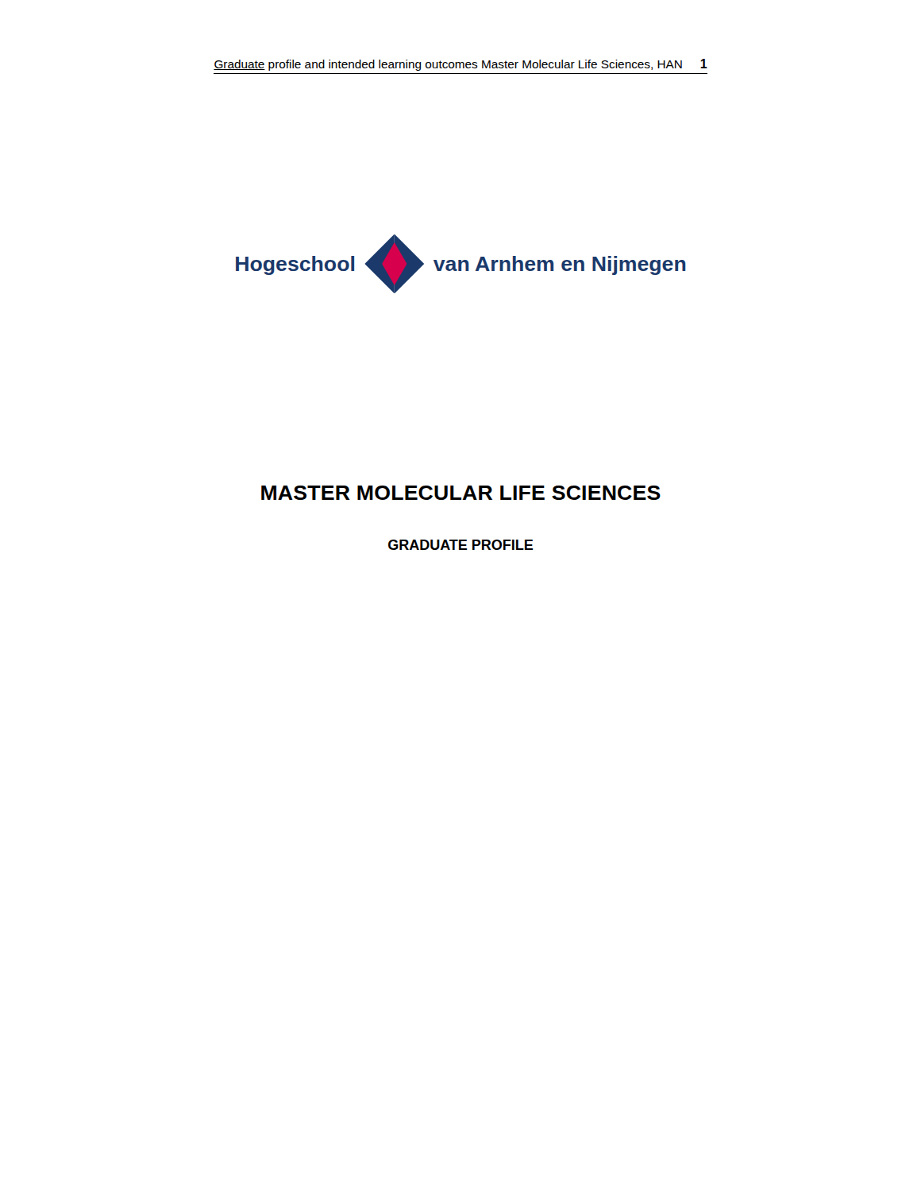Graduate profile and intended learning outcomes Master Molecular Life Sciences, HAN 1
Hogeschool van Arnhem en Nijmegen
MASTER MOLECULAR LIFE SCIENCES
GRADUATE PROFILE